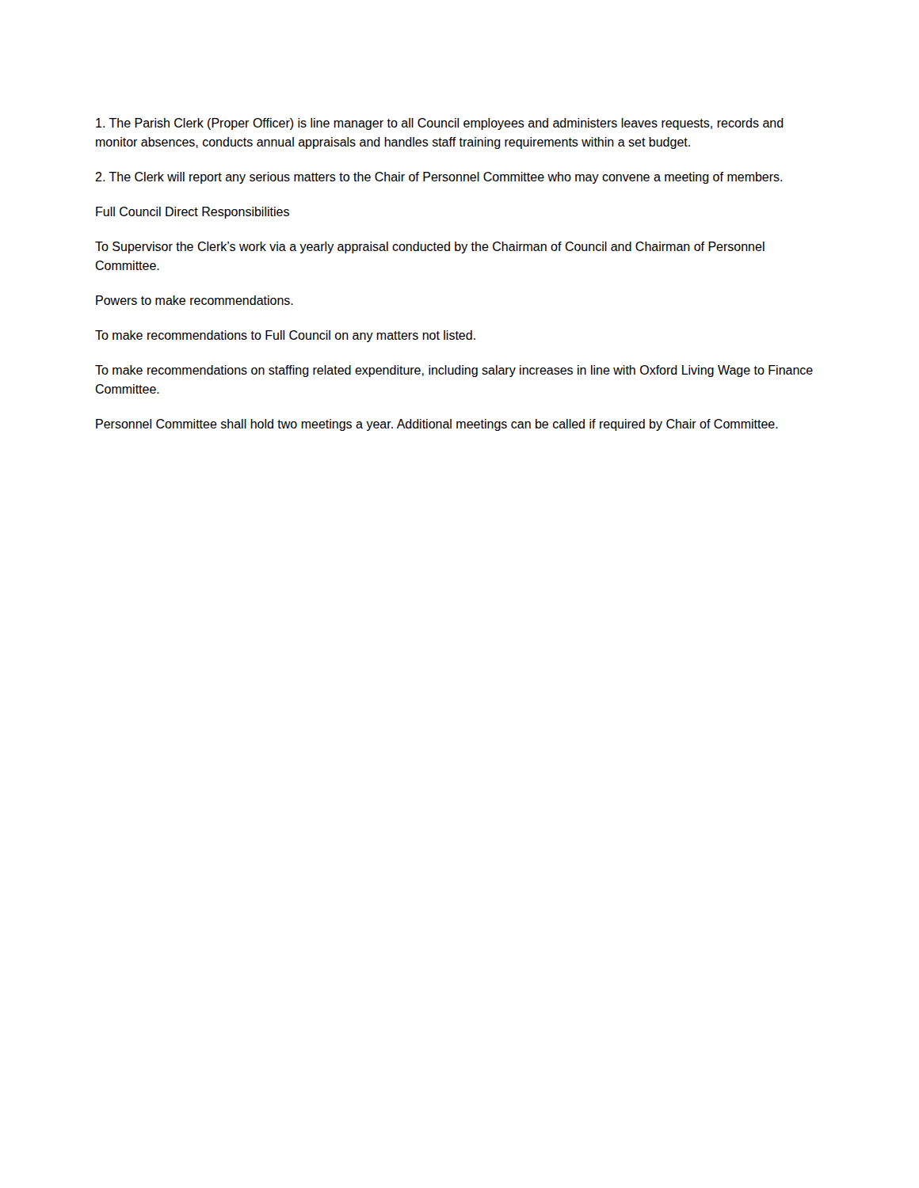1. The Parish Clerk (Proper Officer) is line manager to all Council employees and administers leaves requests, records and monitor absences, conducts annual appraisals and handles staff training requirements within a set budget.
2. The Clerk will report any serious matters to the Chair of Personnel Committee who may convene a meeting of members.
Full Council Direct Responsibilities
To Supervisor the Clerk’s work via a yearly appraisal conducted by the Chairman of Council and Chairman of Personnel Committee.
Powers to make recommendations.
To make recommendations to Full Council on any matters not listed.
To make recommendations on staffing related expenditure, including salary increases in line with Oxford Living Wage to Finance Committee.
Personnel Committee shall hold two meetings a year. Additional meetings can be called if required by Chair of Committee.